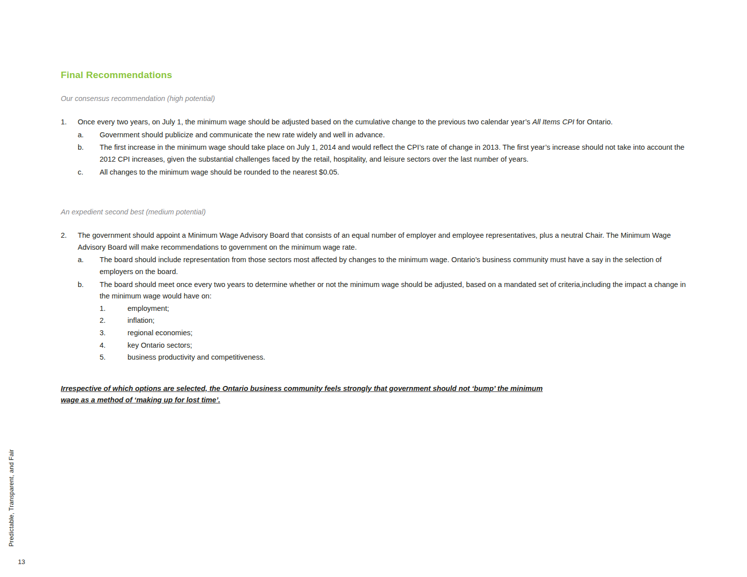Final Recommendations
Our consensus recommendation (high potential)
1. Once every two years, on July 1, the minimum wage should be adjusted based on the cumulative change to the previous two calendar year’s All Items CPI for Ontario.
a. Government should publicize and communicate the new rate widely and well in advance.
b. The first increase in the minimum wage should take place on July 1, 2014 and would reflect the CPI’s rate of change in 2013. The first year’s increase should not take into account the 2012 CPI increases, given the substantial challenges faced by the retail, hospitality, and leisure sectors over the last number of years.
c. All changes to the minimum wage should be rounded to the nearest $0.05.
An expedient second best (medium potential)
2. The government should appoint a Minimum Wage Advisory Board that consists of an equal number of employer and employee representatives, plus a neutral Chair. The Minimum Wage Advisory Board will make recommendations to government on the minimum wage rate.
a. The board should include representation from those sectors most affected by changes to the minimum wage. Ontario’s business community must have a say in the selection of employers on the board.
b. The board should meet once every two years to determine whether or not the minimum wage should be adjusted, based on a mandated set of criteria,including the impact a change in the minimum wage would have on:
1. employment;
2. inflation;
3. regional economies;
4. key Ontario sectors;
5. business productivity and competitiveness.
Irrespective of which options are selected, the Ontario business community feels strongly that government should not ‘bump’ the minimum wage as a method of ‘making up for lost time’.
Predictable, Transparent, and Fair
13